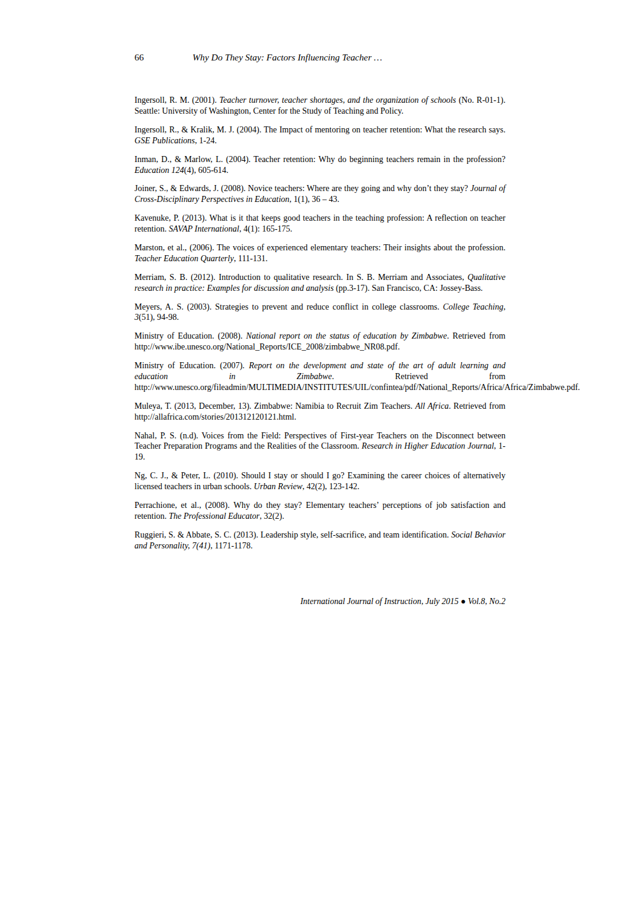66
Why Do They Stay: Factors Influencing Teacher …
Ingersoll, R. M. (2001). Teacher turnover, teacher shortages, and the organization of schools (No. R-01-1). Seattle: University of Washington, Center for the Study of Teaching and Policy.
Ingersoll, R., & Kralik, M. J. (2004). The Impact of mentoring on teacher retention: What the research says. GSE Publications, 1-24.
Inman, D., & Marlow, L. (2004). Teacher retention: Why do beginning teachers remain in the profession? Education 124(4), 605-614.
Joiner, S., & Edwards, J. (2008). Novice teachers: Where are they going and why don’t they stay? Journal of Cross-Disciplinary Perspectives in Education, 1(1), 36 – 43.
Kavenuke, P. (2013). What is it that keeps good teachers in the teaching profession: A reflection on teacher retention. SAVAP International, 4(1): 165-175.
Marston, et al., (2006). The voices of experienced elementary teachers: Their insights about the profession. Teacher Education Quarterly, 111-131.
Merriam, S. B. (2012). Introduction to qualitative research. In S. B. Merriam and Associates, Qualitative research in practice: Examples for discussion and analysis (pp.3-17). San Francisco, CA: Jossey-Bass.
Meyers, A. S. (2003). Strategies to prevent and reduce conflict in college classrooms. College Teaching, 3(51), 94-98.
Ministry of Education. (2008). National report on the status of education by Zimbabwe. Retrieved from http://www.ibe.unesco.org/National_Reports/ICE_2008/zimbabwe_NR08.pdf.
Ministry of Education. (2007). Report on the development and state of the art of adult learning and education in Zimbabwe. Retrieved from http://www.unesco.org/fileadmin/MULTIMEDIA/INSTITUTES/UIL/confintea/pdf/National_Reports/Africa/Africa/Zimbabwe.pdf.
Muleya, T. (2013, December, 13). Zimbabwe: Namibia to Recruit Zim Teachers. All Africa. Retrieved from http://allafrica.com/stories/201312120121.html.
Nahal, P. S. (n.d). Voices from the Field: Perspectives of First-year Teachers on the Disconnect between Teacher Preparation Programs and the Realities of the Classroom. Research in Higher Education Journal, 1-19.
Ng, C. J., & Peter, L. (2010). Should I stay or should I go? Examining the career choices of alternatively licensed teachers in urban schools. Urban Review, 42(2), 123-142.
Perrachione, et al., (2008). Why do they stay? Elementary teachers’ perceptions of job satisfaction and retention. The Professional Educator, 32(2).
Ruggieri, S. & Abbate, S. C. (2013). Leadership style, self-sacrifice, and team identification. Social Behavior and Personality, 7(41), 1171-1178.
International Journal of Instruction, July 2015 ● Vol.8, No.2